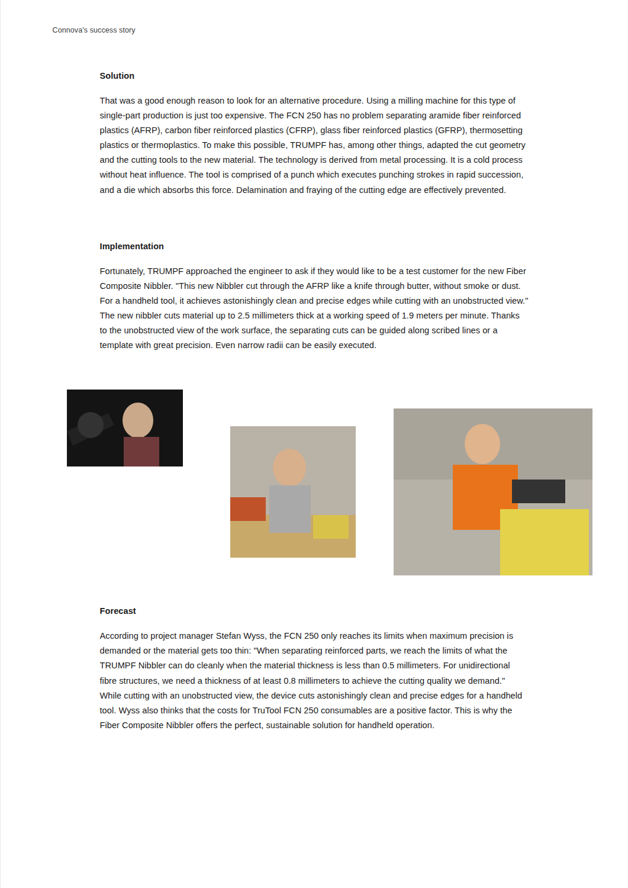Connova's success story
Solution
That was a good enough reason to look for an alternative procedure. Using a milling machine for this type of single-part production is just too expensive. The FCN 250 has no problem separating aramide fiber reinforced plastics (AFRP), carbon fiber reinforced plastics (CFRP), glass fiber reinforced plastics (GFRP), thermosetting plastics or thermoplastics. To make this possible, TRUMPF has, among other things, adapted the cut geometry and the cutting tools to the new material. The technology is derived from metal processing. It is a cold process without heat influence. The tool is comprised of a punch which executes punching strokes in rapid succession, and a die which absorbs this force. Delamination and fraying of the cutting edge are effectively prevented.
Implementation
Fortunately, TRUMPF approached the engineer to ask if they would like to be a test customer for the new Fiber Composite Nibbler. "This new Nibbler cut through the AFRP like a knife through butter, without smoke or dust. For a handheld tool, it achieves astonishingly clean and precise edges while cutting with an unobstructed view." The new nibbler cuts material up to 2.5 millimeters thick at a working speed of 1.9 meters per minute. Thanks to the unobstructed view of the work surface, the separating cuts can be guided along scribed lines or a template with great precision. Even narrow radii can be easily executed.
Forecast
According to project manager Stefan Wyss, the FCN 250 only reaches its limits when maximum precision is demanded or the material gets too thin: "When separating reinforced parts, we reach the limits of what the TRUMPF Nibbler can do cleanly when the material thickness is less than 0.5 millimeters. For unidirectional fibre structures, we need a thickness of at least 0.8 millimeters to achieve the cutting quality we demand." While cutting with an unobstructed view, the device cuts astonishingly clean and precise edges for a handheld tool. Wyss also thinks that the costs for TruTool FCN 250 consumables are a positive factor. This is why the Fiber Composite Nibbler offers the perfect, sustainable solution for handheld operation.